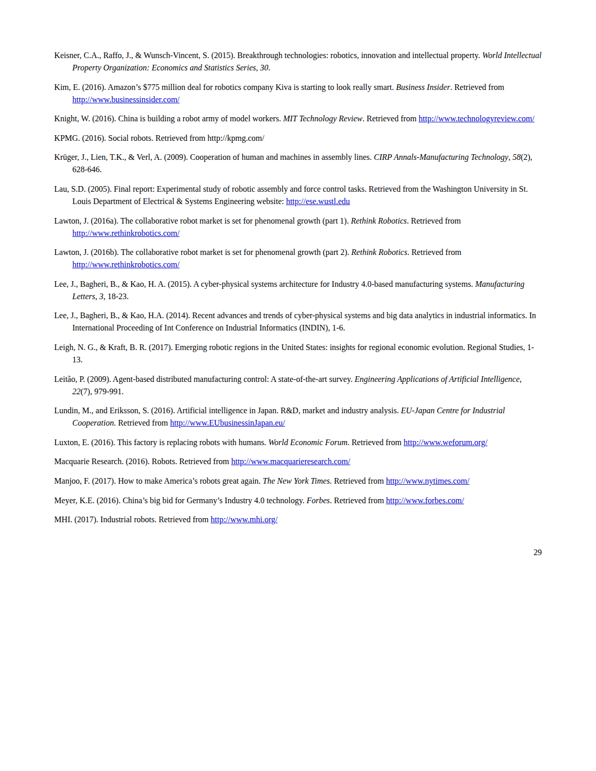Keisner, C.A., Raffo, J., & Wunsch-Vincent, S. (2015). Breakthrough technologies: robotics, innovation and intellectual property. World Intellectual Property Organization: Economics and Statistics Series, 30.
Kim, E. (2016). Amazon’s $775 million deal for robotics company Kiva is starting to look really smart. Business Insider. Retrieved from http://www.businessinsider.com/
Knight, W. (2016). China is building a robot army of model workers. MIT Technology Review. Retrieved from http://www.technologyreview.com/
KPMG. (2016). Social robots. Retrieved from http://kpmg.com/
Krüger, J., Lien, T.K., & Verl, A. (2009). Cooperation of human and machines in assembly lines. CIRP Annals-Manufacturing Technology, 58(2), 628-646.
Lau, S.D. (2005). Final report: Experimental study of robotic assembly and force control tasks. Retrieved from the Washington University in St. Louis Department of Electrical & Systems Engineering website: http://ese.wustl.edu
Lawton, J. (2016a). The collaborative robot market is set for phenomenal growth (part 1). Rethink Robotics. Retrieved from http://www.rethinkrobotics.com/
Lawton, J. (2016b). The collaborative robot market is set for phenomenal growth (part 2). Rethink Robotics. Retrieved from http://www.rethinkrobotics.com/
Lee, J., Bagheri, B., & Kao, H. A. (2015). A cyber-physical systems architecture for Industry 4.0-based manufacturing systems. Manufacturing Letters, 3, 18-23.
Lee, J., Bagheri, B., & Kao, H.A. (2014). Recent advances and trends of cyber-physical systems and big data analytics in industrial informatics. In International Proceeding of Int Conference on Industrial Informatics (INDIN), 1-6.
Leigh, N. G., & Kraft, B. R. (2017). Emerging robotic regions in the United States: insights for regional economic evolution. Regional Studies, 1-13.
Leitão, P. (2009). Agent-based distributed manufacturing control: A state-of-the-art survey. Engineering Applications of Artificial Intelligence, 22(7), 979-991.
Lundin, M., and Eriksson, S. (2016). Artificial intelligence in Japan. R&D, market and industry analysis. EU-Japan Centre for Industrial Cooperation. Retrieved from http://www.EUbusinessinJapan.eu/
Luxton, E. (2016). This factory is replacing robots with humans. World Economic Forum. Retrieved from http://www.weforum.org/
Macquarie Research. (2016). Robots. Retrieved from http://www.macquarieresearch.com/
Manjoo, F. (2017). How to make America’s robots great again. The New York Times. Retrieved from http://www.nytimes.com/
Meyer, K.E. (2016). China’s big bid for Germany’s Industry 4.0 technology. Forbes. Retrieved from http://www.forbes.com/
MHI. (2017). Industrial robots. Retrieved from http://www.mhi.org/
29